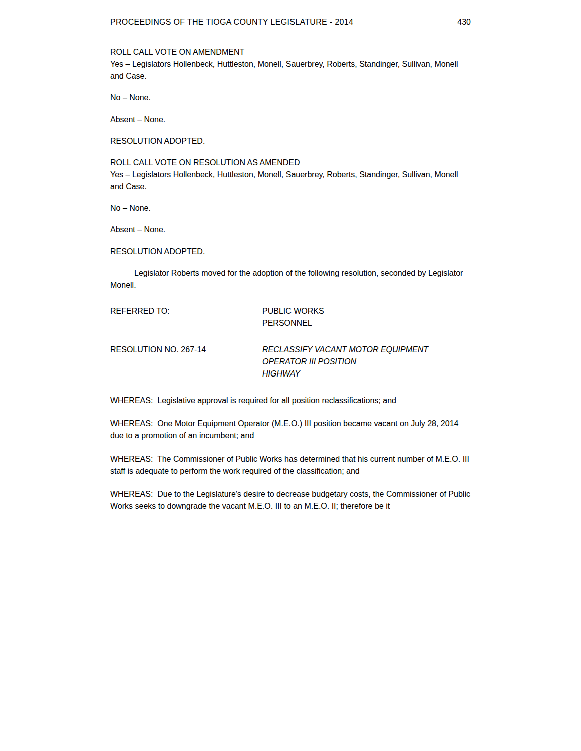Proceedings of the Tioga County Legislature - 2014 430
ROLL CALL VOTE ON AMENDMENT
Yes – Legislators Hollenbeck, Huttleston, Monell, Sauerbrey, Roberts, Standinger, Sullivan, Monell and Case.
No – None.
Absent – None.
RESOLUTION ADOPTED.
ROLL CALL VOTE ON RESOLUTION AS AMENDED
Yes – Legislators Hollenbeck, Huttleston, Monell, Sauerbrey, Roberts, Standinger, Sullivan, Monell and Case.
No – None.
Absent – None.
RESOLUTION ADOPTED.
Legislator Roberts moved for the adoption of the following resolution, seconded by Legislator Monell.
REFERRED TO:
PUBLIC WORKS PERSONNEL
RESOLUTION NO. 267-14
RECLASSIFY VACANT MOTOR EQUIPMENT OPERATOR III POSITION HIGHWAY
WHEREAS: Legislative approval is required for all position reclassifications; and
WHEREAS: One Motor Equipment Operator (M.E.O.) III position became vacant on July 28, 2014 due to a promotion of an incumbent; and
WHEREAS: The Commissioner of Public Works has determined that his current number of M.E.O. III staff is adequate to perform the work required of the classification; and
WHEREAS: Due to the Legislature's desire to decrease budgetary costs, the Commissioner of Public Works seeks to downgrade the vacant M.E.O. III to an M.E.O. II; therefore be it